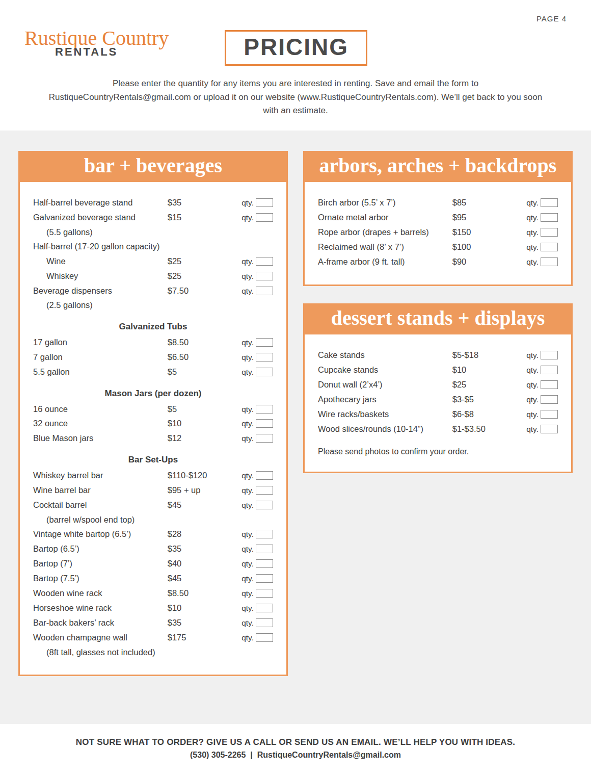PAGE 4
Rustique Country RENTALS
PRICING
Please enter the quantity for any items you are interested in renting. Save and email the form to RustiqueCountryRentals@gmail.com or upload it on our website (www.RustiqueCountryRentals.com). We’ll get back to you soon with an estimate.
bar + beverages
| Half-barrel beverage stand | $35 | qty. |
| Galvanized beverage stand | $15 | qty. |
| (5.5 gallons) | | |
| Half-barrel (17-20 gallon capacity) | | |
| Wine | $25 | qty. |
| Whiskey | $25 | qty. |
| Beverage dispensers | $7.50 | qty. |
| (2.5 gallons) | | |
Galvanized Tubs
| 17 gallon | $8.50 | qty. |
| 7 gallon | $6.50 | qty. |
| 5.5 gallon | $5 | qty. |
Mason Jars (per dozen)
| 16 ounce | $5 | qty. |
| 32 ounce | $10 | qty. |
| Blue Mason jars | $12 | qty. |
Bar Set-Ups
| Whiskey barrel bar | $110-$120 | qty. |
| Wine barrel bar | $95 + up | qty. |
| Cocktail barrel | $45 | qty. |
| (barrel w/spool end top) | | |
| Vintage white bartop (6.5’) | $28 | qty. |
| Bartop (6.5’) | $35 | qty. |
| Bartop (7’) | $40 | qty. |
| Bartop (7.5’) | $45 | qty. |
| Wooden wine rack | $8.50 | qty. |
| Horseshoe wine rack | $10 | qty. |
| Bar-back bakers’ rack | $35 | qty. |
| Wooden champagne wall | $175 | qty. |
| (8ft tall, glasses not included) | | |
arbors, arches + backdrops
| Birch arbor (5.5’ x 7’) | $85 | qty. |
| Ornate metal arbor | $95 | qty. |
| Rope arbor (drapes + barrels) | $150 | qty. |
| Reclaimed wall (8’ x 7’) | $100 | qty. |
| A-frame arbor (9 ft. tall) | $90 | qty. |
dessert stands + displays
| Cake stands | $5-$18 | qty. |
| Cupcake stands | $10 | qty. |
| Donut wall (2’x4’) | $25 | qty. |
| Apothecary jars | $3-$5 | qty. |
| Wire racks/baskets | $6-$8 | qty. |
| Wood slices/rounds (10-14”) | $1-$3.50 | qty. |
Please send photos to confirm your order.
NOT SURE WHAT TO ORDER? GIVE US A CALL OR SEND US AN EMAIL. WE’LL HELP YOU WITH IDEAS.
(530) 305-2265 | RustiqueCountryRentals@gmail.com